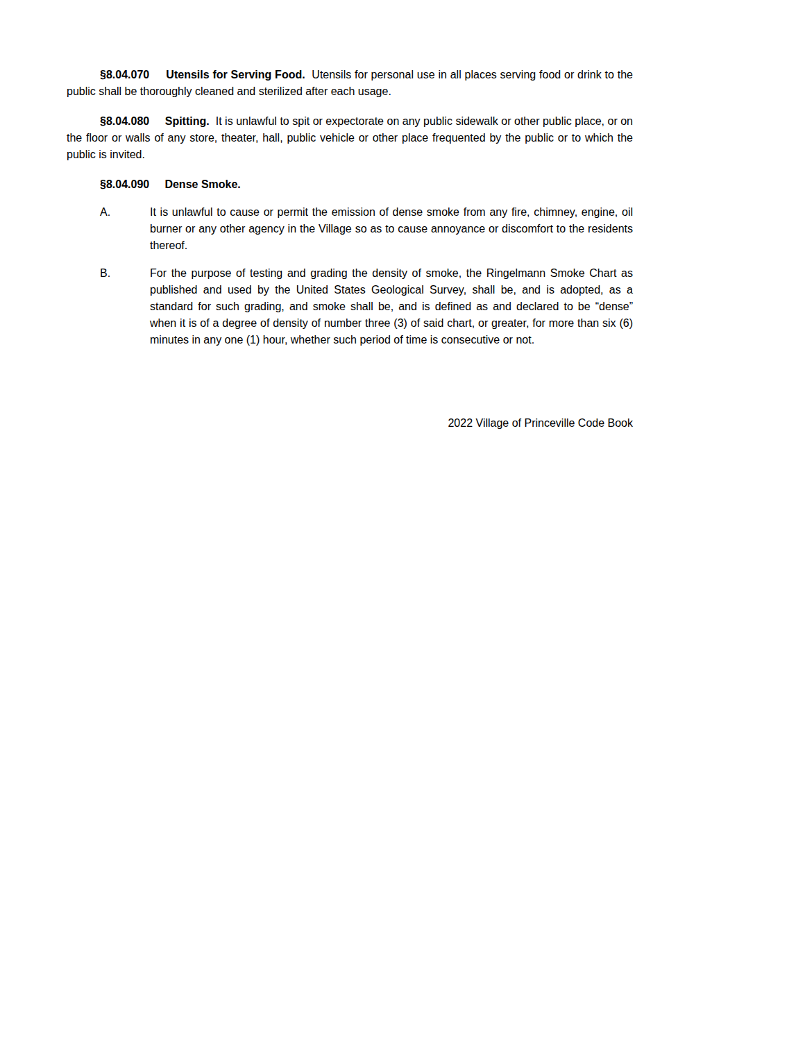§8.04.070 Utensils for Serving Food. Utensils for personal use in all places serving food or drink to the public shall be thoroughly cleaned and sterilized after each usage.
§8.04.080 Spitting. It is unlawful to spit or expectorate on any public sidewalk or other public place, or on the floor or walls of any store, theater, hall, public vehicle or other place frequented by the public or to which the public is invited.
§8.04.090 Dense Smoke.
A. It is unlawful to cause or permit the emission of dense smoke from any fire, chimney, engine, oil burner or any other agency in the Village so as to cause annoyance or discomfort to the residents thereof.
B. For the purpose of testing and grading the density of smoke, the Ringelmann Smoke Chart as published and used by the United States Geological Survey, shall be, and is adopted, as a standard for such grading, and smoke shall be, and is defined as and declared to be “dense” when it is of a degree of density of number three (3) of said chart, or greater, for more than six (6) minutes in any one (1) hour, whether such period of time is consecutive or not.
2022 Village of Princeville Code Book